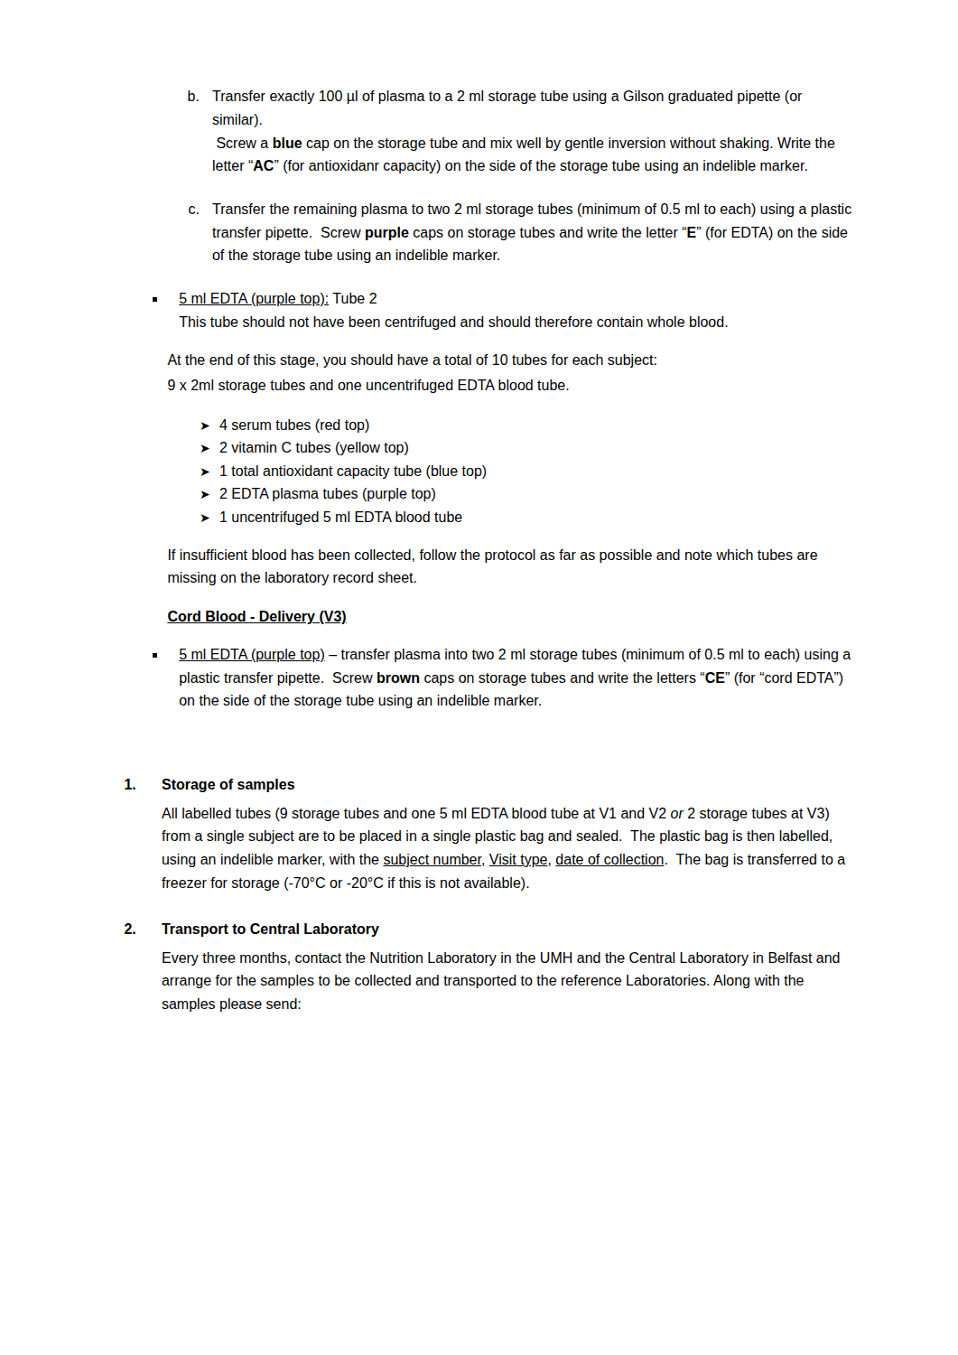Transfer exactly 100 µl of plasma to a 2 ml storage tube using a Gilson graduated pipette (or similar).
Screw a blue cap on the storage tube and mix well by gentle inversion without shaking. Write the letter “AC” (for antioxidanr capacity) on the side of the storage tube using an indelible marker.
Transfer the remaining plasma to two 2 ml storage tubes (minimum of 0.5 ml to each) using a plastic transfer pipette. Screw purple caps on storage tubes and write the letter “E” (for EDTA) on the side of the storage tube using an indelible marker.
5 ml EDTA (purple top): Tube 2
This tube should not have been centrifuged and should therefore contain whole blood.
At the end of this stage, you should have a total of 10 tubes for each subject:
9 x 2ml storage tubes and one uncentrifuged EDTA blood tube.
4 serum tubes (red top)
2 vitamin C tubes (yellow top)
1 total antioxidant capacity tube (blue top)
2 EDTA plasma tubes (purple top)
1 uncentrifuged 5 ml EDTA blood tube
If insufficient blood has been collected, follow the protocol as far as possible and note which tubes are missing on the laboratory record sheet.
Cord Blood - Delivery (V3)
5 ml EDTA (purple top) – transfer plasma into two 2 ml storage tubes (minimum of 0.5 ml to each) using a plastic transfer pipette. Screw brown caps on storage tubes and write the letters “CE” (for “cord EDTA”) on the side of the storage tube using an indelible marker.
Storage of samples
All labelled tubes (9 storage tubes and one 5 ml EDTA blood tube at V1 and V2 or 2 storage tubes at V3) from a single subject are to be placed in a single plastic bag and sealed. The plastic bag is then labelled, using an indelible marker, with the subject number, Visit type, date of collection. The bag is transferred to a freezer for storage (-70°C or -20°C if this is not available).
Transport to Central Laboratory
Every three months, contact the Nutrition Laboratory in the UMH and the Central Laboratory in Belfast and arrange for the samples to be collected and transported to the reference Laboratories. Along with the samples please send: